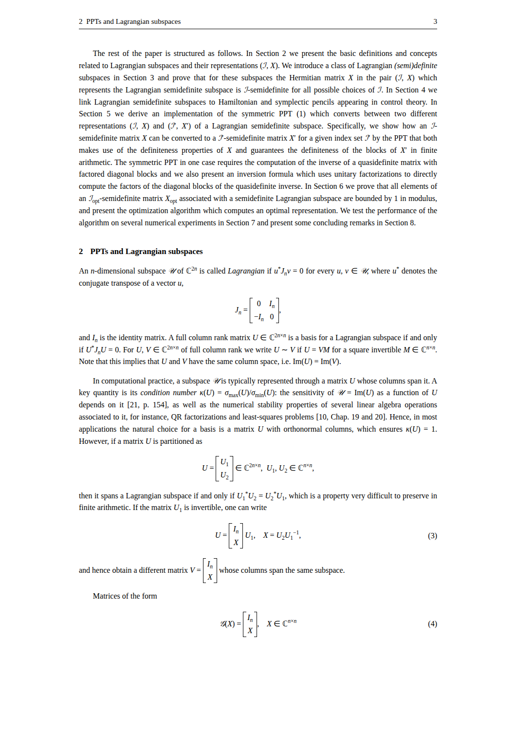2 PPTs and Lagrangian subspaces 3
The rest of the paper is structured as follows. In Section 2 we present the basic definitions and concepts related to Lagrangian subspaces and their representations (ℐ, X). We introduce a class of Lagrangian (semi)definite subspaces in Section 3 and prove that for these subspaces the Hermitian matrix X in the pair (ℐ, X) which represents the Lagrangian semidefinite subspace is ℐ-semidefinite for all possible choices of ℐ. In Section 4 we link Lagrangian semidefinite subspaces to Hamiltonian and symplectic pencils appearing in control theory. In Section 5 we derive an implementation of the symmetric PPT (1) which converts between two different representations (ℐ, X) and (ℐ′, X′) of a Lagrangian semidefinite subspace. Specifically, we show how an ℐ-semidefinite matrix X can be converted to a ℐ′-semidefinite matrix X′ for a given index set ℐ′ by the PPT that both makes use of the definiteness properties of X and guarantees the definiteness of the blocks of X′ in finite arithmetic. The symmetric PPT in one case requires the computation of the inverse of a quasidefinite matrix with factored diagonal blocks and we also present an inversion formula which uses unitary factorizations to directly compute the factors of the diagonal blocks of the quasidefinite inverse. In Section 6 we prove that all elements of an ℐopt-semidefinite matrix Xopt associated with a semidefinite Lagrangian subspace are bounded by 1 in modulus, and present the optimization algorithm which computes an optimal representation. We test the performance of the algorithm on several numerical experiments in Section 7 and present some concluding remarks in Section 8.
2 PPTs and Lagrangian subspaces
An n-dimensional subspace 𝒰 of ℂ2n is called Lagrangian if u*Jnv = 0 for every u, v ∈ 𝒰, where u* denotes the conjugate transpose of a vector u,
Jn = 0 In −In 0 ,
and In is the identity matrix. A full column rank matrix U ∈ ℂ2n×n is a basis for a Lagrangian subspace if and only if U*JnU = 0. For U, V ∈ ℂ2n×n of full column rank we write U ∼ V if U = VM for a square invertible M ∈ ℂn×n. Note that this implies that U and V have the same column space, i.e. Im(U) = Im(V).
In computational practice, a subspace 𝒰 is typically represented through a matrix U whose columns span it. A key quantity is its condition number κ(U) = σmax(U)/σmin(U): the sensitivity of 𝒰 = Im(U) as a function of U depends on it [21, p. 154], as well as the numerical stability properties of several linear algebra operations associated to it, for instance, QR factorizations and least-squares problems [10, Chap. 19 and 20]. Hence, in most applications the natural choice for a basis is a matrix U with orthonormal columns, which ensures κ(U) = 1. However, if a matrix U is partitioned as
U = U1 U2 ∈ ℂ2n×n, U1, U2 ∈ ℂn×n,
then it spans a Lagrangian subspace if and only if U1*U2 = U2*U1, which is a property very difficult to preserve in finite arithmetic. If the matrix U1 is invertible, one can write
U = In X U1, X = U2U1−1, (3)
and hence obtain a different matrix V = In X whose columns span the same subspace.
Matrices of the form
𝒢(X) = In X , X ∈ ℂn×n (4)